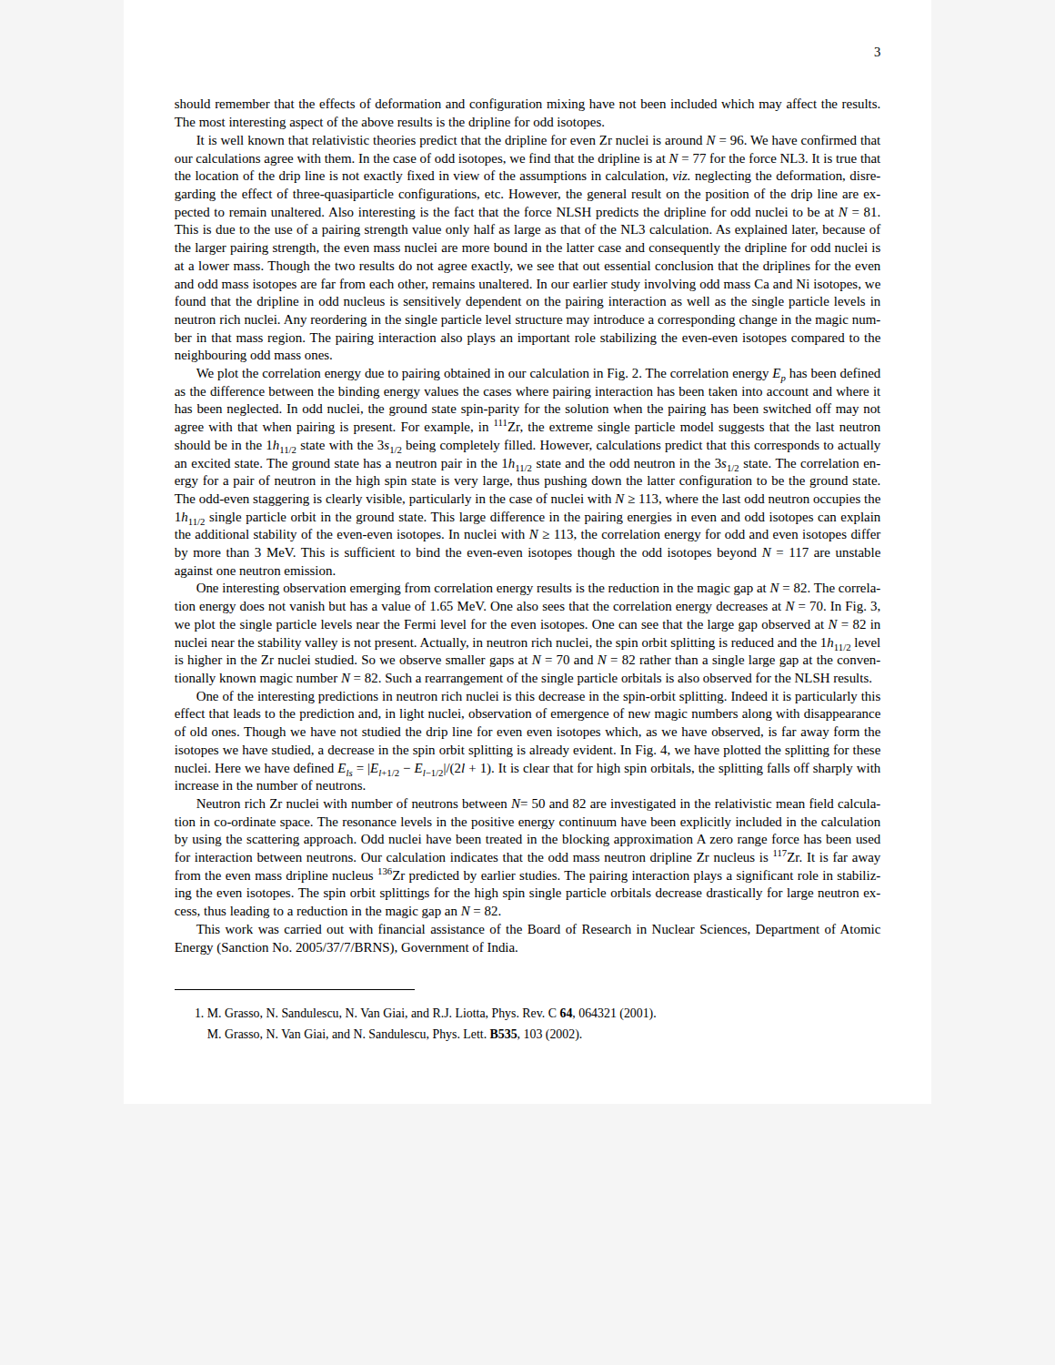3
should remember that the effects of deformation and configuration mixing have not been included which may affect the results. The most interesting aspect of the above results is the dripline for odd isotopes.
It is well known that relativistic theories predict that the dripline for even Zr nuclei is around N = 96. We have confirmed that our calculations agree with them. In the case of odd isotopes, we find that the dripline is at N = 77 for the force NL3. It is true that the location of the drip line is not exactly fixed in view of the assumptions in calculation, viz. neglecting the deformation, disregarding the effect of three-quasiparticle configurations, etc. However, the general result on the position of the drip line are expected to remain unaltered. Also interesting is the fact that the force NLSH predicts the dripline for odd nuclei to be at N = 81. This is due to the use of a pairing strength value only half as large as that of the NL3 calculation. As explained later, because of the larger pairing strength, the even mass nuclei are more bound in the latter case and consequently the dripline for odd nuclei is at a lower mass. Though the two results do not agree exactly, we see that out essential conclusion that the driplines for the even and odd mass isotopes are far from each other, remains unaltered. In our earlier study involving odd mass Ca and Ni isotopes, we found that the dripline in odd nucleus is sensitively dependent on the pairing interaction as well as the single particle levels in neutron rich nuclei. Any reordering in the single particle level structure may introduce a corresponding change in the magic number in that mass region. The pairing interaction also plays an important role stabilizing the even-even isotopes compared to the neighbouring odd mass ones.
We plot the correlation energy due to pairing obtained in our calculation in Fig. 2. The correlation energy Ep has been defined as the difference between the binding energy values the cases where pairing interaction has been taken into account and where it has been neglected. In odd nuclei, the ground state spin-parity for the solution when the pairing has been switched off may not agree with that when pairing is present. For example, in 111Zr, the extreme single particle model suggests that the last neutron should be in the 1h11/2 state with the 3s1/2 being completely filled. However, calculations predict that this corresponds to actually an excited state. The ground state has a neutron pair in the 1h11/2 state and the odd neutron in the 3s1/2 state. The correlation energy for a pair of neutron in the high spin state is very large, thus pushing down the latter configuration to be the ground state. The odd-even staggering is clearly visible, particularly in the case of nuclei with N ≥ 113, where the last odd neutron occupies the 1h11/2 single particle orbit in the ground state. This large difference in the pairing energies in even and odd isotopes can explain the additional stability of the even-even isotopes. In nuclei with N ≥ 113, the correlation energy for odd and even isotopes differ by more than 3 MeV. This is sufficient to bind the even-even isotopes though the odd isotopes beyond N = 117 are unstable against one neutron emission.
One interesting observation emerging from correlation energy results is the reduction in the magic gap at N = 82. The correlation energy does not vanish but has a value of 1.65 MeV. One also sees that the correlation energy decreases at N = 70. In Fig. 3, we plot the single particle levels near the Fermi level for the even isotopes. One can see that the large gap observed at N = 82 in nuclei near the stability valley is not present. Actually, in neutron rich nuclei, the spin orbit splitting is reduced and the 1h11/2 level is higher in the Zr nuclei studied. So we observe smaller gaps at N = 70 and N = 82 rather than a single large gap at the conventionally known magic number N = 82. Such a rearrangement of the single particle orbitals is also observed for the NLSH results.
One of the interesting predictions in neutron rich nuclei is this decrease in the spin-orbit splitting. Indeed it is particularly this effect that leads to the prediction and, in light nuclei, observation of emergence of new magic numbers along with disappearance of old ones. Though we have not studied the drip line for even even isotopes which, as we have observed, is far away form the isotopes we have studied, a decrease in the spin orbit splitting is already evident. In Fig. 4, we have plotted the splitting for these nuclei. Here we have defined Els = |El+1/2 − El−1/2|/(2l + 1). It is clear that for high spin orbitals, the splitting falls off sharply with increase in the number of neutrons.
Neutron rich Zr nuclei with number of neutrons between N= 50 and 82 are investigated in the relativistic mean field calculation in co-ordinate space. The resonance levels in the positive energy continuum have been explicitly included in the calculation by using the scattering approach. Odd nuclei have been treated in the blocking approximation A zero range force has been used for interaction between neutrons. Our calculation indicates that the odd mass neutron dripline Zr nucleus is 117Zr. It is far away from the even mass dripline nucleus 136Zr predicted by earlier studies. The pairing interaction plays a significant role in stabilizing the even isotopes. The spin orbit splittings for the high spin single particle orbitals decrease drastically for large neutron excess, thus leading to a reduction in the magic gap an N = 82.
This work was carried out with financial assistance of the Board of Research in Nuclear Sciences, Department of Atomic Energy (Sanction No. 2005/37/7/BRNS), Government of India.
M. Grasso, N. Sandulescu, N. Van Giai, and R.J. Liotta, Phys. Rev. C 64, 064321 (2001).
M. Grasso, N. Van Giai, and N. Sandulescu, Phys. Lett. B535, 103 (2002).